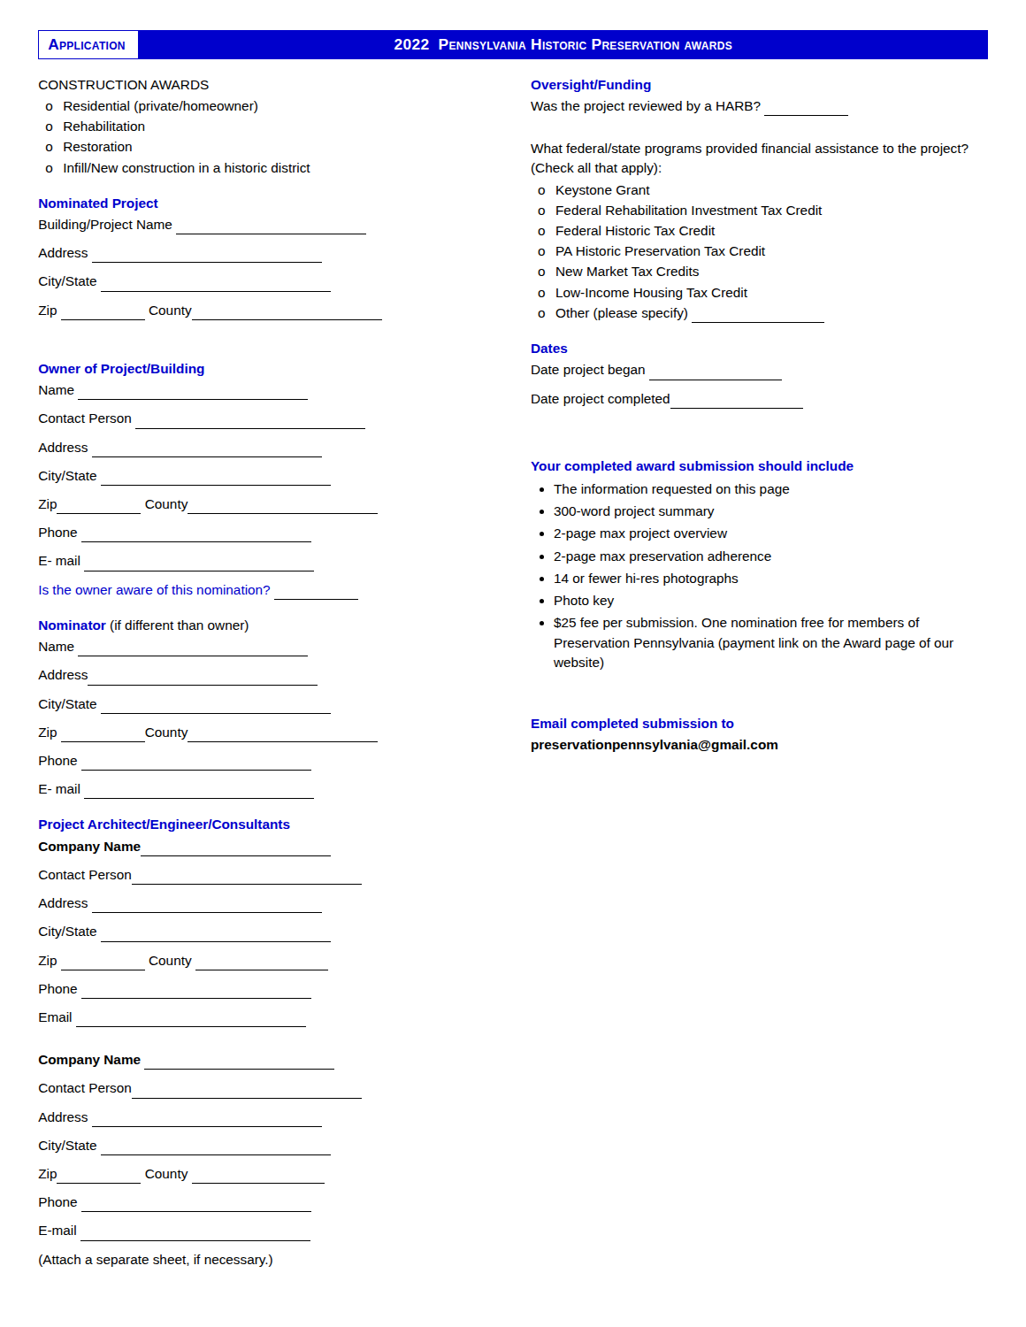Application
2022 Pennsylvania Historic Preservation awards
CONSTRUCTION AWARDS
Residential (private/homeowner)
Rehabilitation
Restoration
Infill/New construction in a historic district
Nominated Project
Building/Project Name
Address
City/State
Zip County
Owner of Project/Building
Name
Contact Person
Address
City/State
Zip County
Phone
E- mail
Is the owner aware of this nomination?
Nominator (if different than owner)
Name
Address
City/State
Zip County
Phone
E- mail
Project Architect/Engineer/Consultants
Company Name
Contact Person
Address
City/State
Zip County
Phone
Email
Company Name
Contact Person
Address
City/State
Zip County
Phone
E-mail
(Attach a separate sheet, if necessary.)
Oversight/Funding
Was the project reviewed by a HARB?
What federal/state programs provided financial assistance to the project? (Check all that apply):
Keystone Grant
Federal Rehabilitation Investment Tax Credit
Federal Historic Tax Credit
PA Historic Preservation Tax Credit
New Market Tax Credits
Low-Income Housing Tax Credit
Other (please specify)
Dates
Date project began
Date project completed
Your completed award submission should include
The information requested on this page
300-word project summary
2-page max project overview
2-page max preservation adherence
14 or fewer hi-res photographs
Photo key
$25 fee per submission. One nomination free for members of Preservation Pennsylvania (payment link on the Award page of our website)
Email completed submission to
preservationpennsylvania@gmail.com